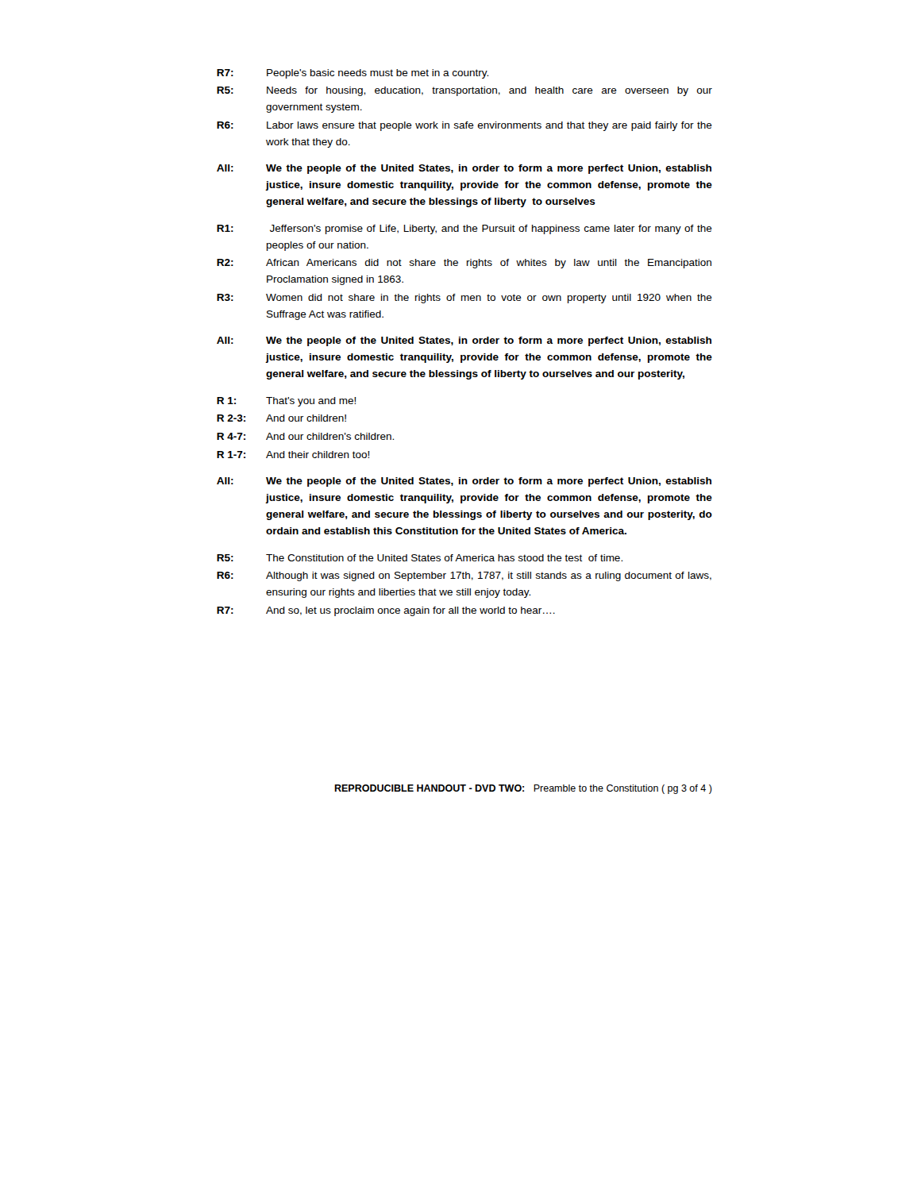| R7: | People's basic needs must be met in a country. |
| R5: | Needs for housing, education, transportation, and health care are overseen by our government system. |
| R6: | Labor laws ensure that people work in safe environments and that they are paid fairly for the work that they do. |
| All: | We the people of the United States, in order to form a more perfect Union, establish justice, insure domestic tranquility, provide for the common defense, promote the general welfare, and secure the blessings of liberty to ourselves |
| R1: | Jefferson's promise of Life, Liberty, and the Pursuit of happiness came later for many of the peoples of our nation. |
| R2: | African Americans did not share the rights of whites by law until the Emancipation Proclamation signed in 1863. |
| R3: | Women did not share in the rights of men to vote or own property until 1920 when the Suffrage Act was ratified. |
| All: | We the people of the United States, in order to form a more perfect Union, establish justice, insure domestic tranquility, provide for the common defense, promote the general welfare, and secure the blessings of liberty to ourselves and our posterity, |
| R 1: | That's you and me! |
| R 2-3: | And our children! |
| R 4-7: | And our children's children. |
| R 1-7: | And their children too! |
| All: | We the people of the United States, in order to form a more perfect Union, establish justice, insure domestic tranquility, provide for the common defense, promote the general welfare, and secure the blessings of liberty to ourselves and our posterity, do ordain and establish this Constitution for the United States of America. |
| R5: | The Constitution of the United States of America has stood the test of time. |
| R6: | Although it was signed on September 17th, 1787, it still stands as a ruling document of laws, ensuring our rights and liberties that we still enjoy today. |
| R7: | And so, let us proclaim once again for all the world to hear…. |
REPRODUCIBLE HANDOUT - DVD TWO: Preamble to the Constitution ( pg 3 of 4 )